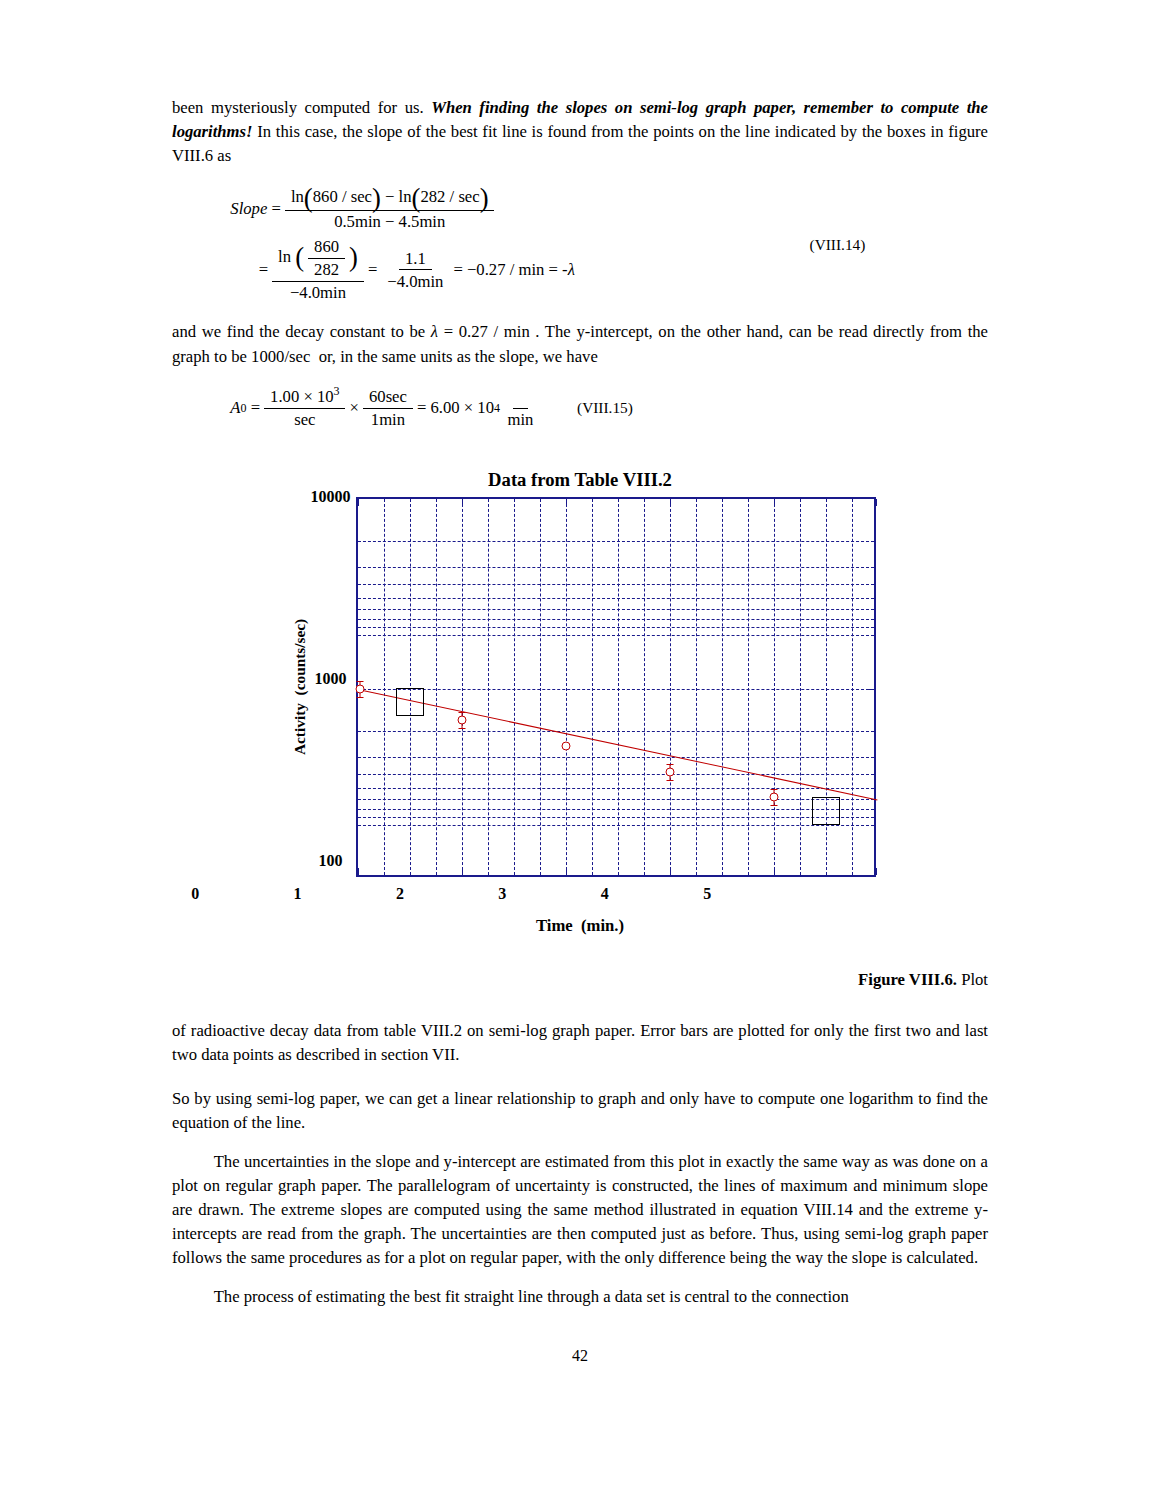been mysteriously computed for us. When finding the slopes on semi-log graph paper, remember to compute the logarithms! In this case, the slope of the best fit line is found from the points on the line indicated by the boxes in figure VIII.6 as
Slope = ln(860 / sec) − ln(282 / sec) 0.5min − 4.5min
(VIII.14)
= ln (860282) −4.0min = 1.1 −4.0min = −0.27 / min = -λ
and we find the decay constant to be λ = 0.27 / min . The y-intercept, on the other hand, can be read directly from the graph to be 1000/sec or, in the same units as the slope, we have
A0 = 1.00 × 103 sec × 60sec 1min = 6.00 × 104 min (VIII.15)
Data from Table VIII.2
Activity (counts/sec)
10000 1000 100
012345
Time (min.)
Figure VIII.6. Plot
of radioactive decay data from table VIII.2 on semi-log graph paper. Error bars are plotted for only the first two and last two data points as described in section VII.
So by using semi-log paper, we can get a linear relationship to graph and only have to compute one logarithm to find the equation of the line.
The uncertainties in the slope and y-intercept are estimated from this plot in exactly the same way as was done on a plot on regular graph paper. The parallelogram of uncertainty is constructed, the lines of maximum and minimum slope are drawn. The extreme slopes are computed using the same method illustrated in equation VIII.14 and the extreme y-intercepts are read from the graph. The uncertainties are then computed just as before. Thus, using semi-log graph paper follows the same procedures as for a plot on regular paper, with the only difference being the way the slope is calculated.
The process of estimating the best fit straight line through a data set is central to the connection
42